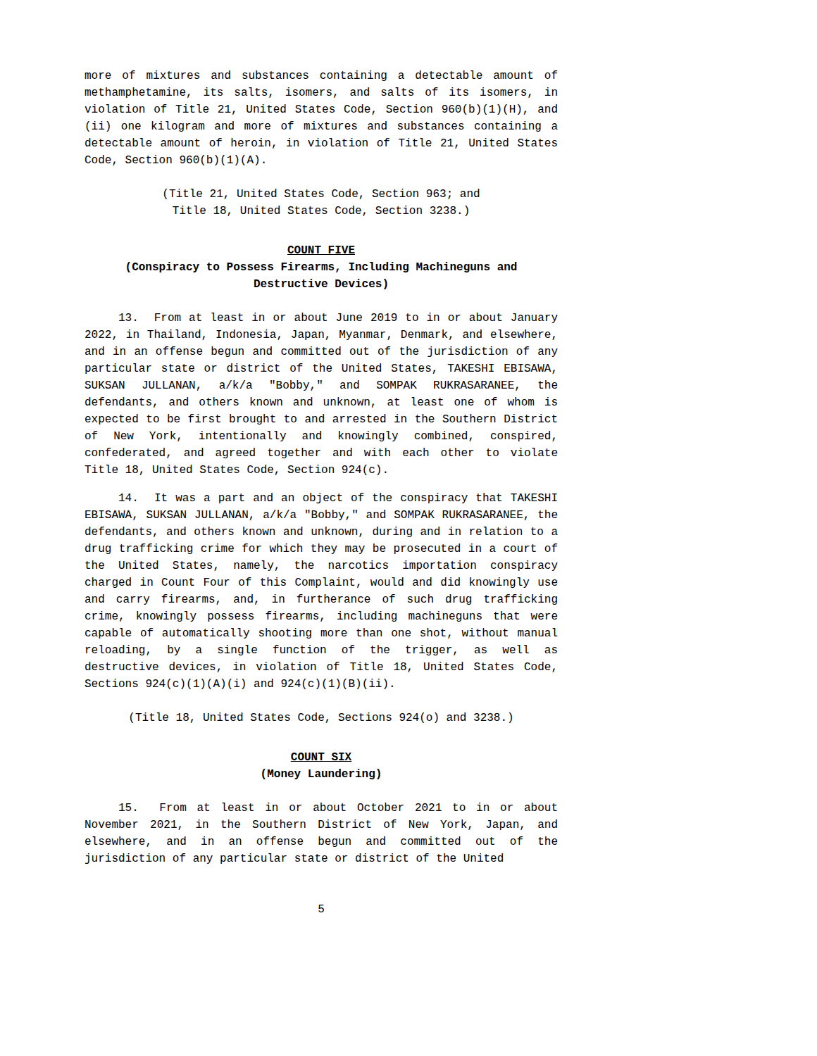more of mixtures and substances containing a detectable amount of methamphetamine, its salts, isomers, and salts of its isomers, in violation of Title 21, United States Code, Section 960(b)(1)(H), and (ii) one kilogram and more of mixtures and substances containing a detectable amount of heroin, in violation of Title 21, United States Code, Section 960(b)(1)(A).
(Title 21, United States Code, Section 963; and
Title 18, United States Code, Section 3238.)
COUNT FIVE
(Conspiracy to Possess Firearms, Including Machineguns and Destructive Devices)
13. From at least in or about June 2019 to in or about January 2022, in Thailand, Indonesia, Japan, Myanmar, Denmark, and elsewhere, and in an offense begun and committed out of the jurisdiction of any particular state or district of the United States, TAKESHI EBISAWA, SUKSAN JULLANAN, a/k/a "Bobby," and SOMPAK RUKRASARANEE, the defendants, and others known and unknown, at least one of whom is expected to be first brought to and arrested in the Southern District of New York, intentionally and knowingly combined, conspired, confederated, and agreed together and with each other to violate Title 18, United States Code, Section 924(c).
14. It was a part and an object of the conspiracy that TAKESHI EBISAWA, SUKSAN JULLANAN, a/k/a "Bobby," and SOMPAK RUKRASARANEE, the defendants, and others known and unknown, during and in relation to a drug trafficking crime for which they may be prosecuted in a court of the United States, namely, the narcotics importation conspiracy charged in Count Four of this Complaint, would and did knowingly use and carry firearms, and, in furtherance of such drug trafficking crime, knowingly possess firearms, including machineguns that were capable of automatically shooting more than one shot, without manual reloading, by a single function of the trigger, as well as destructive devices, in violation of Title 18, United States Code, Sections 924(c)(1)(A)(i) and 924(c)(1)(B)(ii).
(Title 18, United States Code, Sections 924(o) and 3238.)
COUNT SIX
(Money Laundering)
15. From at least in or about October 2021 to in or about November 2021, in the Southern District of New York, Japan, and elsewhere, and in an offense begun and committed out of the jurisdiction of any particular state or district of the United
5